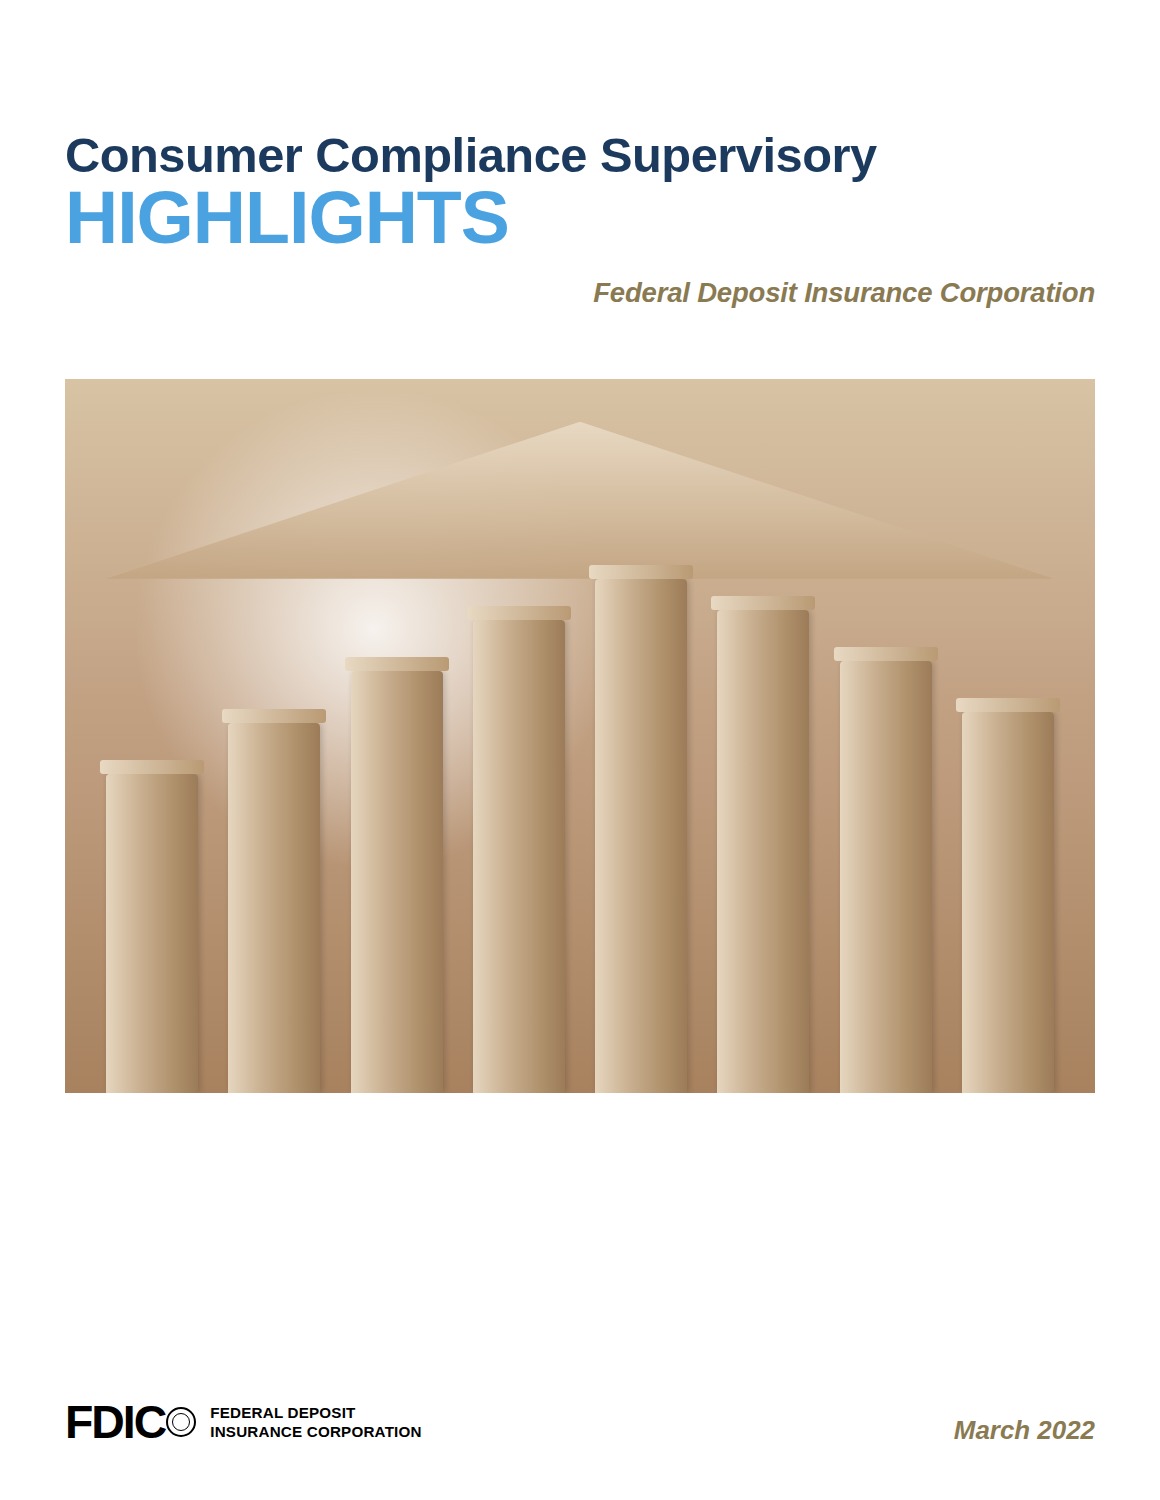Consumer Compliance Supervisory HIGHLIGHTS
Federal Deposit Insurance Corporation
FDIC FEDERAL DEPOSIT
INSURANCE CORPORATION
March 2022